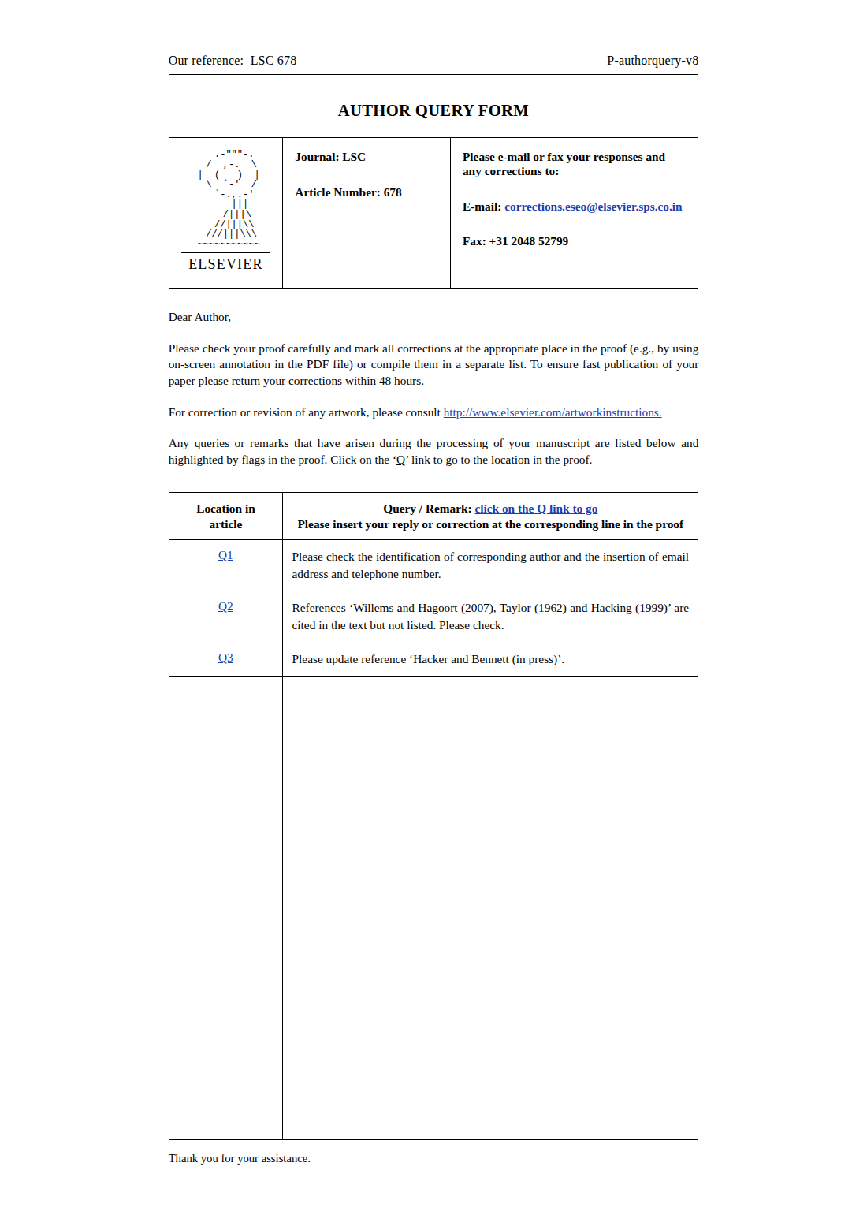Our reference: LSC 678
P-authorquery-v8
AUTHOR QUERY FORM
| .-"""-. / ,-. \ / ( ) / \ `-' / `-.,.-' /// ////\ /////\\ //////\\\ ~~~~~~~~~~~ ELSEVIER | Journal: LSC Article Number: 678 | Please e-mail or fax your responses and any corrections to: E-mail: corrections.eseo@elsevier.sps.co.in Fax: +31 2048 52799 |
Dear Author,
Please check your proof carefully and mark all corrections at the appropriate place in the proof (e.g., by using on-screen annotation in the PDF file) or compile them in a separate list. To ensure fast publication of your paper please return your corrections within 48 hours.
For correction or revision of any artwork, please consult http://www.elsevier.com/artworkinstructions.
Any queries or remarks that have arisen during the processing of your manuscript are listed below and highlighted by flags in the proof. Click on the ‘Q’ link to go to the location in the proof.
| Location in article | Query / Remark: click on the Q link to go Please insert your reply or correction at the corresponding line in the proof |
| --- | --- |
| Q1 | Please check the identification of corresponding author and the insertion of email address and telephone number. |
| Q2 | References ‘Willems and Hagoort (2007), Taylor (1962) and Hacking (1999)’ are cited in the text but not listed. Please check. |
| Q3 | Please update reference ‘Hacker and Bennett (in press)’. |
Thank you for your assistance.